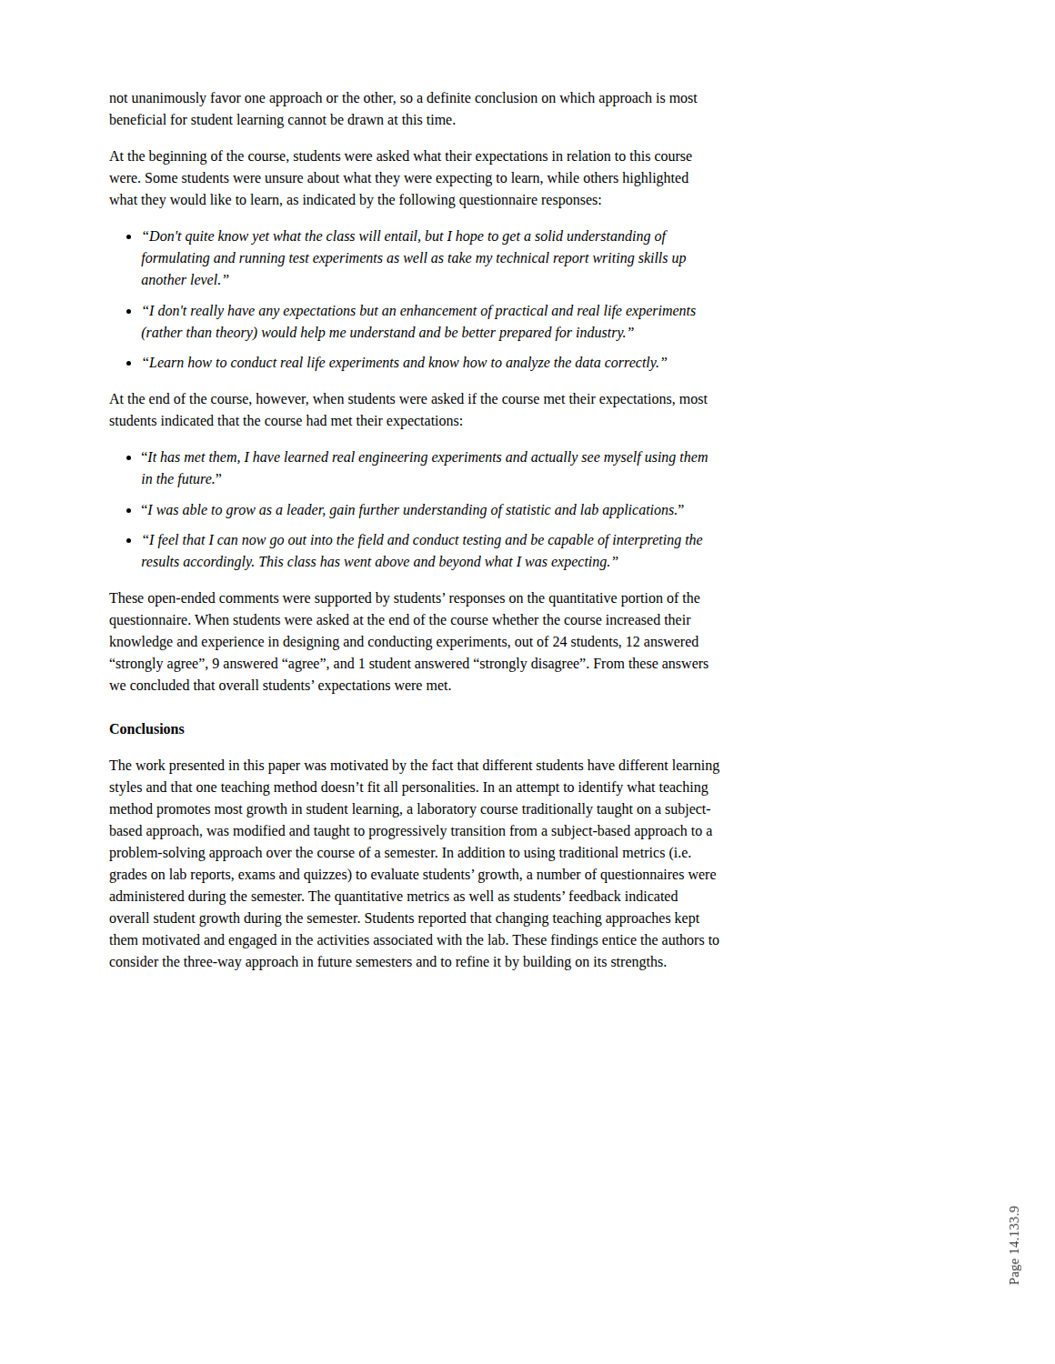not unanimously favor one approach or the other, so a definite conclusion on which approach is most beneficial for student learning cannot be drawn at this time.
At the beginning of the course, students were asked what their expectations in relation to this course were. Some students were unsure about what they were expecting to learn, while others highlighted what they would like to learn, as indicated by the following questionnaire responses:
“Don't quite know yet what the class will entail, but I hope to get a solid understanding of formulating and running test experiments as well as take my technical report writing skills up another level.”
“I don't really have any expectations but an enhancement of practical and real life experiments (rather than theory) would help me understand and be better prepared for industry.”
“Learn how to conduct real life experiments and know how to analyze the data correctly.”
At the end of the course, however, when students were asked if the course met their expectations, most students indicated that the course had met their expectations:
“It has met them, I have learned real engineering experiments and actually see myself using them in the future.”
“I was able to grow as a leader, gain further understanding of statistic and lab applications.”
“I feel that I can now go out into the field and conduct testing and be capable of interpreting the results accordingly. This class has went above and beyond what I was expecting.”
These open-ended comments were supported by students’ responses on the quantitative portion of the questionnaire. When students were asked at the end of the course whether the course increased their knowledge and experience in designing and conducting experiments, out of 24 students, 12 answered “strongly agree”, 9 answered “agree”, and 1 student answered “strongly disagree”. From these answers we concluded that overall students’ expectations were met.
Conclusions
The work presented in this paper was motivated by the fact that different students have different learning styles and that one teaching method doesn’t fit all personalities. In an attempt to identify what teaching method promotes most growth in student learning, a laboratory course traditionally taught on a subject-based approach, was modified and taught to progressively transition from a subject-based approach to a problem-solving approach over the course of a semester. In addition to using traditional metrics (i.e. grades on lab reports, exams and quizzes) to evaluate students’ growth, a number of questionnaires were administered during the semester. The quantitative metrics as well as students’ feedback indicated overall student growth during the semester. Students reported that changing teaching approaches kept them motivated and engaged in the activities associated with the lab. These findings entice the authors to consider the three-way approach in future semesters and to refine it by building on its strengths.
Page 14.133.9